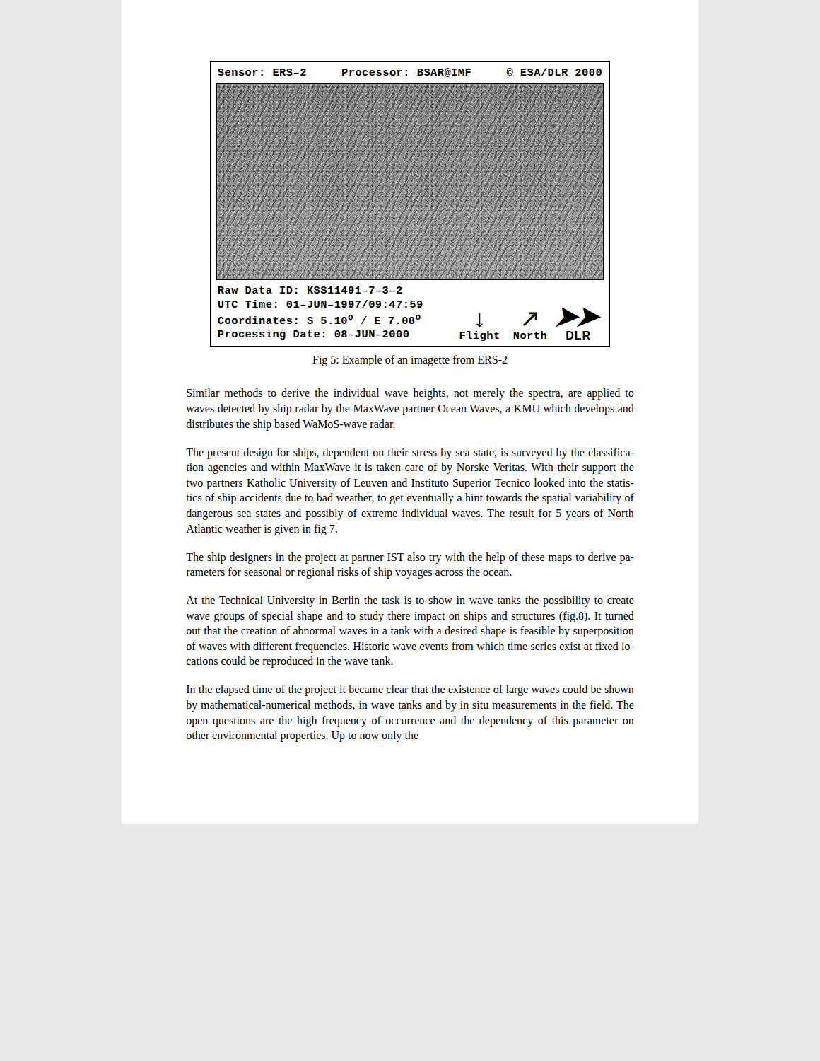Sensor: ERS–2 Processor: BSAR@IMF © ESA/DLR 2000
Raw Data ID: KSS11491–7–3–2
UTC Time: 01–JUN–1997/09:47:59
Coordinates: S 5.10o / E 7.08o
Processing Date: 08–JUN–2000
↓ Flight
↗ North
➤➤ DLR
Fig 5: Example of an imagette from ERS-2
Similar methods to derive the individual wave heights, not merely the spectra, are applied to waves detected by ship radar by the MaxWave partner Ocean Waves, a KMU which develops and distributes the ship based WaMoS-wave radar.
The present design for ships, dependent on their stress by sea state, is surveyed by the classification agencies and within MaxWave it is taken care of by Norske Veritas. With their support the two partners Katholic University of Leuven and Instituto Superior Tecnico looked into the statistics of ship accidents due to bad weather, to get eventually a hint towards the spatial variability of dangerous sea states and possibly of extreme individual waves. The result for 5 years of North Atlantic weather is given in fig 7.
The ship designers in the project at partner IST also try with the help of these maps to derive parameters for seasonal or regional risks of ship voyages across the ocean.
At the Technical University in Berlin the task is to show in wave tanks the possibility to create wave groups of special shape and to study there impact on ships and structures (fig.8). It turned out that the creation of abnormal waves in a tank with a desired shape is feasible by superposition of waves with different frequencies. Historic wave events from which time series exist at fixed locations could be reproduced in the wave tank.
In the elapsed time of the project it became clear that the existence of large waves could be shown by mathematical-numerical methods, in wave tanks and by in situ measurements in the field. The open questions are the high frequency of occurrence and the dependency of this parameter on other environmental properties. Up to now only the